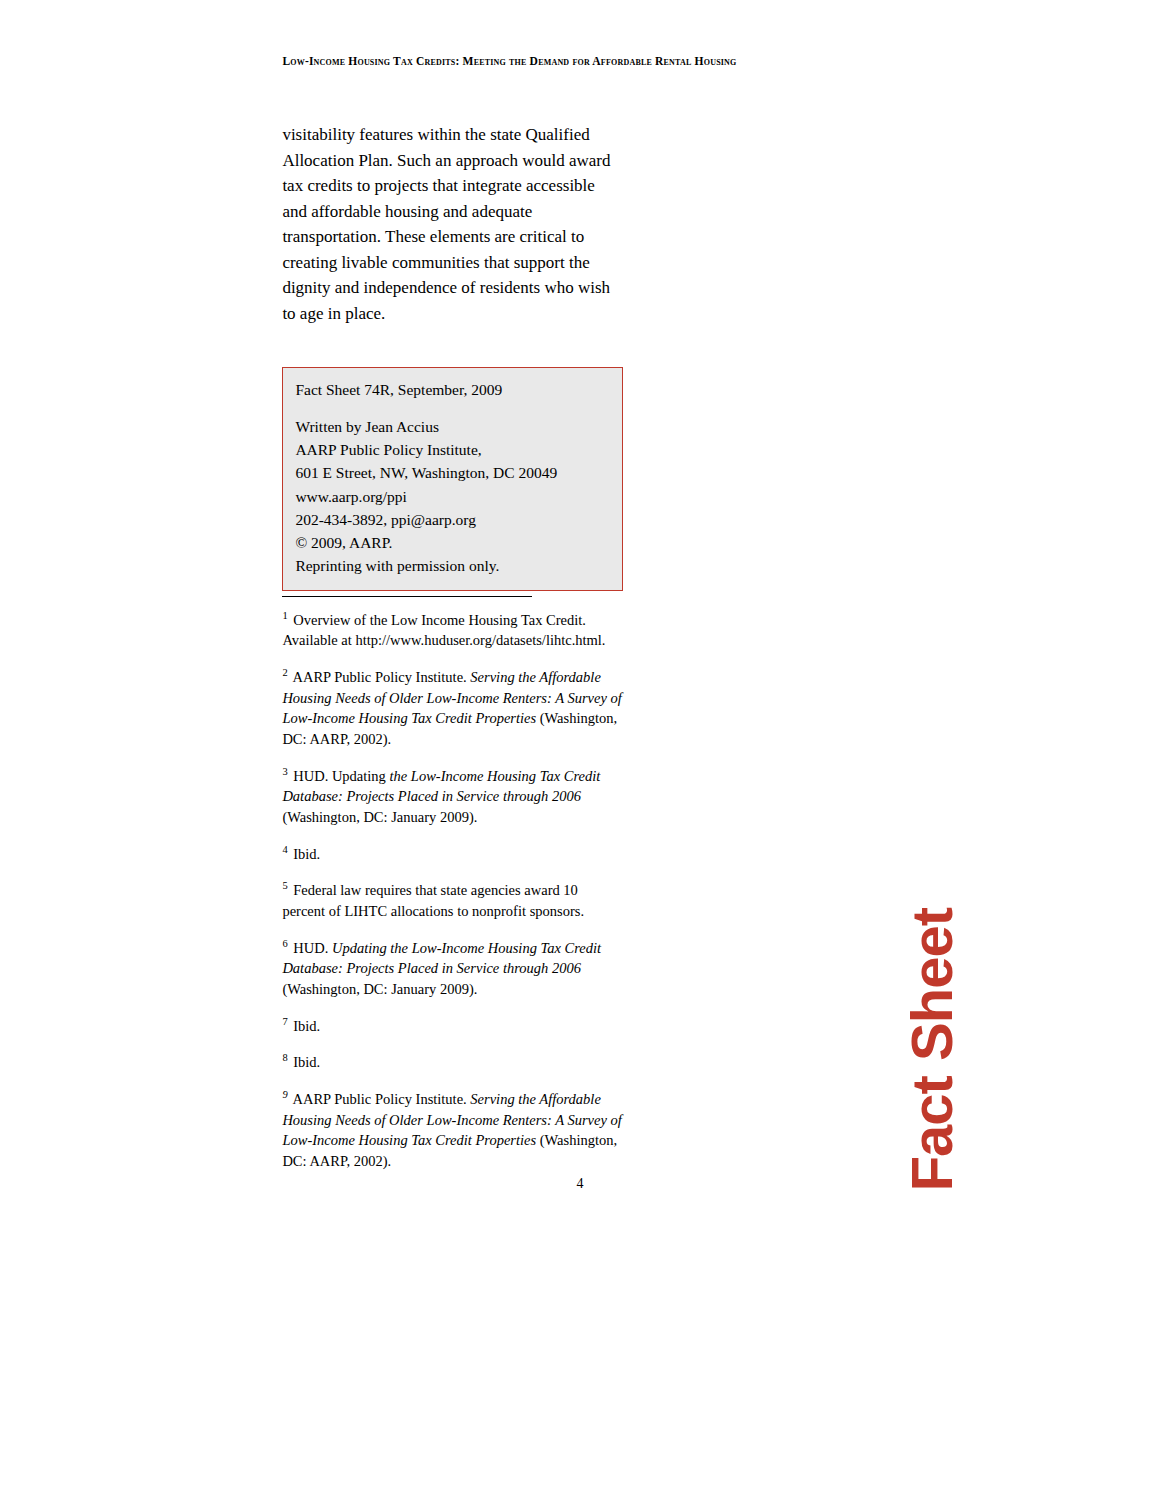Low-Income Housing Tax Credits: Meeting the Demand for Affordable Rental Housing
visitability features within the state Qualified Allocation Plan. Such an approach would award tax credits to projects that integrate accessible and affordable housing and adequate transportation. These elements are critical to creating livable communities that support the dignity and independence of residents who wish to age in place.
Fact Sheet 74R, September, 2009
Written by Jean Accius
AARP Public Policy Institute,
601 E Street, NW, Washington, DC 20049
www.aarp.org/ppi
202-434-3892, ppi@aarp.org
© 2009, AARP.
Reprinting with permission only.
1 Overview of the Low Income Housing Tax Credit. Available at http://www.huduser.org/datasets/lihtc.html.
2 AARP Public Policy Institute. Serving the Affordable Housing Needs of Older Low-Income Renters: A Survey of Low-Income Housing Tax Credit Properties (Washington, DC: AARP, 2002).
3 HUD. Updating the Low-Income Housing Tax Credit Database: Projects Placed in Service through 2006 (Washington, DC: January 2009).
4 Ibid.
5 Federal law requires that state agencies award 10 percent of LIHTC allocations to nonprofit sponsors.
6 HUD. Updating the Low-Income Housing Tax Credit Database: Projects Placed in Service through 2006 (Washington, DC: January 2009).
7 Ibid.
8 Ibid.
9 AARP Public Policy Institute. Serving the Affordable Housing Needs of Older Low-Income Renters: A Survey of Low-Income Housing Tax Credit Properties (Washington, DC: AARP, 2002).
Fact Sheet
4